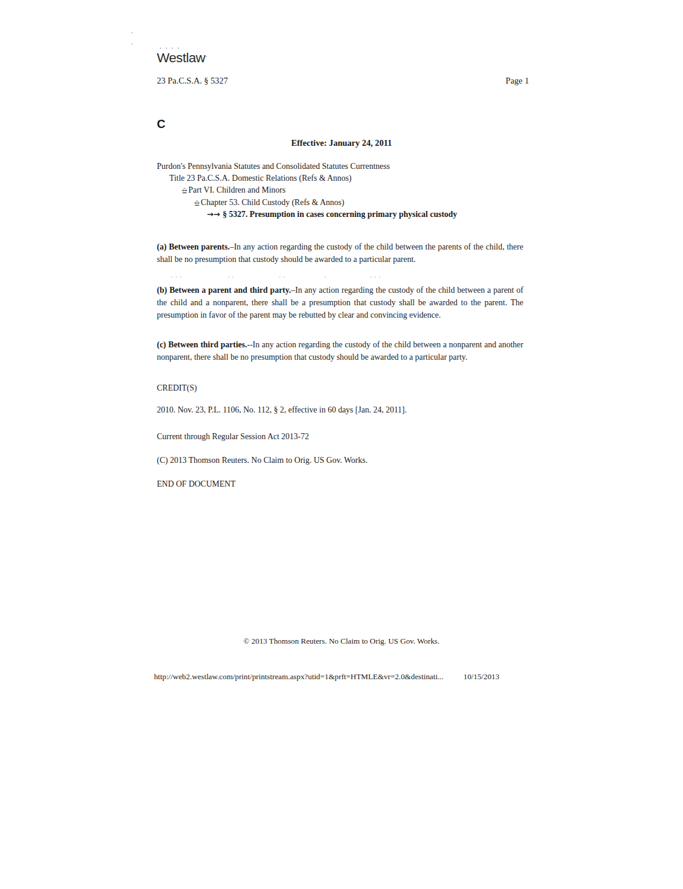.
.
. . . .
Westlaw.
23 Pa.C.S.A. § 5327 Page 1
C
Effective: January 24, 2011
Purdon's Pennsylvania Statutes and Consolidated Statutes Currentness
Title 23 Pa.C.S.A. Domestic Relations (Refs & Annos)
⎒Part VI. Children and Minors
⎒Chapter 53. Child Custody (Refs & Annos)
→→ § 5327. Presumption in cases concerning primary physical custody
(a) Between parents.–In any action regarding the custody of the child between the parents of the child, there shall be no presumption that custody should be awarded to a particular parent.
. . . . . . . . . . .
(b) Between a parent and third party.–In any action regarding the custody of the child between a parent of the child and a nonparent, there shall be a presumption that custody shall be awarded to the parent. The presumption in favor of the parent may be rebutted by clear and convincing evidence.
(c) Between third parties.--In any action regarding the custody of the child between a nonparent and another nonparent, there shall be no presumption that custody should be awarded to a particular party.
CREDIT(S)
2010. Nov. 23, P.L. 1106, No. 112, § 2, effective in 60 days [Jan. 24, 2011].
Current through Regular Session Act 2013-72
(C) 2013 Thomson Reuters. No Claim to Orig. US Gov. Works.
END OF DOCUMENT
© 2013 Thomson Reuters. No Claim to Orig. US Gov. Works.
http://web2.westlaw.com/print/printstream.aspx?utid=1&prft=HTMLE&vr=2.0&destinati...10/15/2013